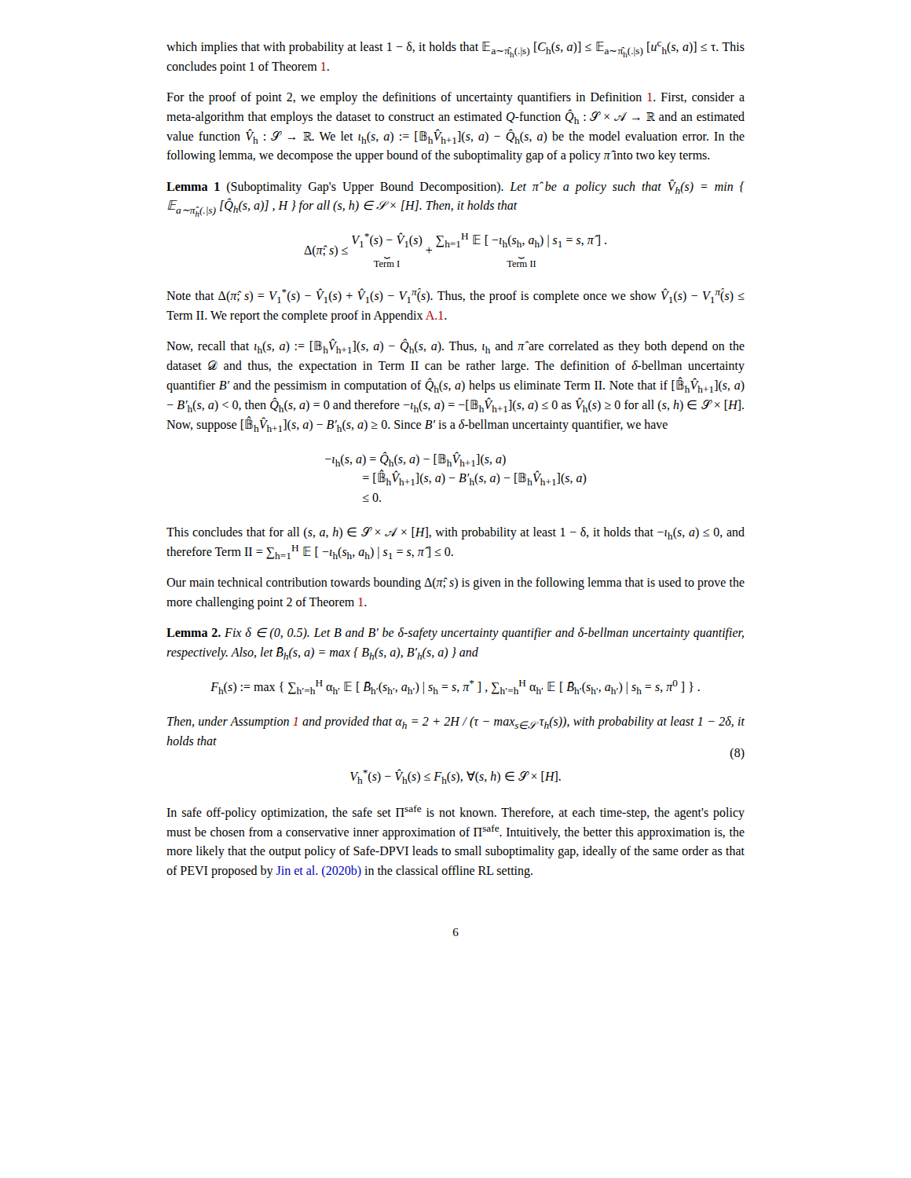which implies that with probability at least 1 − δ, it holds that 𝔼a∼π̂h(.|s) [Ch(s, a)] ≤ 𝔼a∼π̂h(.|s) [uch(s, a)] ≤ τ. This concludes point 1 of Theorem 1.
For the proof of point 2, we employ the definitions of uncertainty quantifiers in Definition 1. First, consider a meta-algorithm that employs the dataset to construct an estimated Q-function Q̂h : 𝒮 × 𝒜 → ℝ and an estimated value function V̂h : 𝒮 → ℝ. We let ιh(s, a) := [𝔹hV̂h+1](s, a) − Q̂h(s, a) be the model evaluation error. In the following lemma, we decompose the upper bound of the suboptimality gap of a policy π̂ into two key terms.
Lemma 1 (Suboptimality Gap's Upper Bound Decomposition). Let π̂ be a policy such that V̂h(s) = min { 𝔼a∼π̂h(.|s) [Q̂h(s, a)] , H } for all (s, h) ∈ 𝒮 × [H]. Then, it holds that
Δ(π̂; s) ≤ V1*(s) − V̂1(s) ⏟ Term I + ∑h=1H 𝔼 [ −ιh(sh, ah) | s1 = s, π̂ ] . ⏟ Term II
Note that Δ(π̂; s) = V1*(s) − V̂1(s) + V̂1(s) − V1π̂(s). Thus, the proof is complete once we show V̂1(s) − V1π̂(s) ≤ Term II. We report the complete proof in Appendix A.1.
Now, recall that ιh(s, a) := [𝔹hV̂h+1](s, a) − Q̂h(s, a). Thus, ιh and π̂ are correlated as they both depend on the dataset 𝒟 and thus, the expectation in Term II can be rather large. The definition of δ-bellman uncertainty quantifier B′ and the pessimism in computation of Q̂h(s, a) helps us eliminate Term II. Note that if [𝔹̂hV̂h+1](s, a) − B′h(s, a) < 0, then Q̂h(s, a) = 0 and therefore −ιh(s, a) = −[𝔹hV̂h+1](s, a) ≤ 0 as V̂h(s) ≥ 0 for all (s, h) ∈ 𝒮 × [H]. Now, suppose [𝔹̂hV̂h+1](s, a) − B′h(s, a) ≥ 0. Since B′ is a δ-bellman uncertainty quantifier, we have
−ιh(s, a) = Q̂h(s, a) − [𝔹hV̂h+1](s, a)
= [𝔹̂hV̂h+1](s, a) − B′h(s, a) − [𝔹hV̂h+1](s, a)
≤ 0.
This concludes that for all (s, a, h) ∈ 𝒮 × 𝒜 × [H], with probability at least 1 − δ, it holds that −ιh(s, a) ≤ 0, and therefore Term II = ∑h=1H 𝔼 [ −ιh(sh, ah) | s1 = s, π̂ ] ≤ 0.
Our main technical contribution towards bounding Δ(π̂; s) is given in the following lemma that is used to prove the more challenging point 2 of Theorem 1.
Lemma 2. Fix δ ∈ (0, 0.5). Let B and B′ be δ-safety uncertainty quantifier and δ-bellman uncertainty quantifier, respectively. Also, let B̄h(s, a) = max { Bh(s, a), B′h(s, a) } and
Fh(s) := max { ∑h′=hH αh′ 𝔼 [ B̄h′(sh′, ah′) | sh = s, π* ] , ∑h′=hH αh′ 𝔼 [ B̄h′(sh′, ah′) | sh = s, π0 ] } .
Then, under Assumption 1 and provided that αh = 2 + 2H / (τ − maxs∈𝒮 τh(s)), with probability at least 1 − 2δ, it holds that
Vh*(s) − V̂h(s) ≤ Fh(s), ∀(s, h) ∈ 𝒮 × [H]. (8)
In safe off-policy optimization, the safe set Πsafe is not known. Therefore, at each time-step, the agent's policy must be chosen from a conservative inner approximation of Πsafe. Intuitively, the better this approximation is, the more likely that the output policy of Safe-DPVI leads to small suboptimality gap, ideally of the same order as that of PEVI proposed by Jin et al. (2020b) in the classical offline RL setting.
6